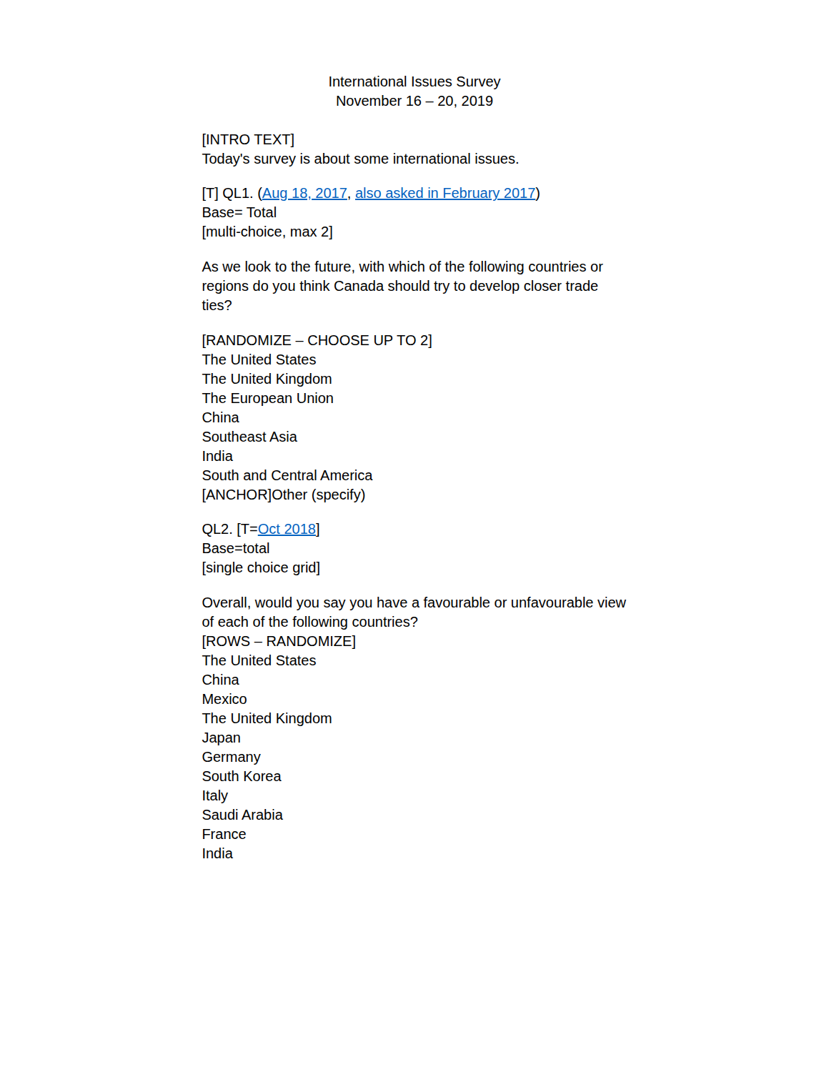International Issues Survey
November 16 – 20, 2019
[INTRO TEXT]
Today's survey is about some international issues.
[T] QL1. (Aug 18, 2017, also asked in February 2017)
Base= Total
[multi-choice, max 2]
As we look to the future, with which of the following countries or regions do you think Canada should try to develop closer trade ties?
[RANDOMIZE – CHOOSE UP TO 2]
The United States
The United Kingdom
The European Union
China
Southeast Asia
India
South and Central America
[ANCHOR]Other (specify)
QL2. [T=Oct 2018]
Base=total
[single choice grid]
Overall, would you say you have a favourable or unfavourable view of each of the following countries?
[ROWS – RANDOMIZE]
The United States
China
Mexico
The United Kingdom
Japan
Germany
South Korea
Italy
Saudi Arabia
France
India